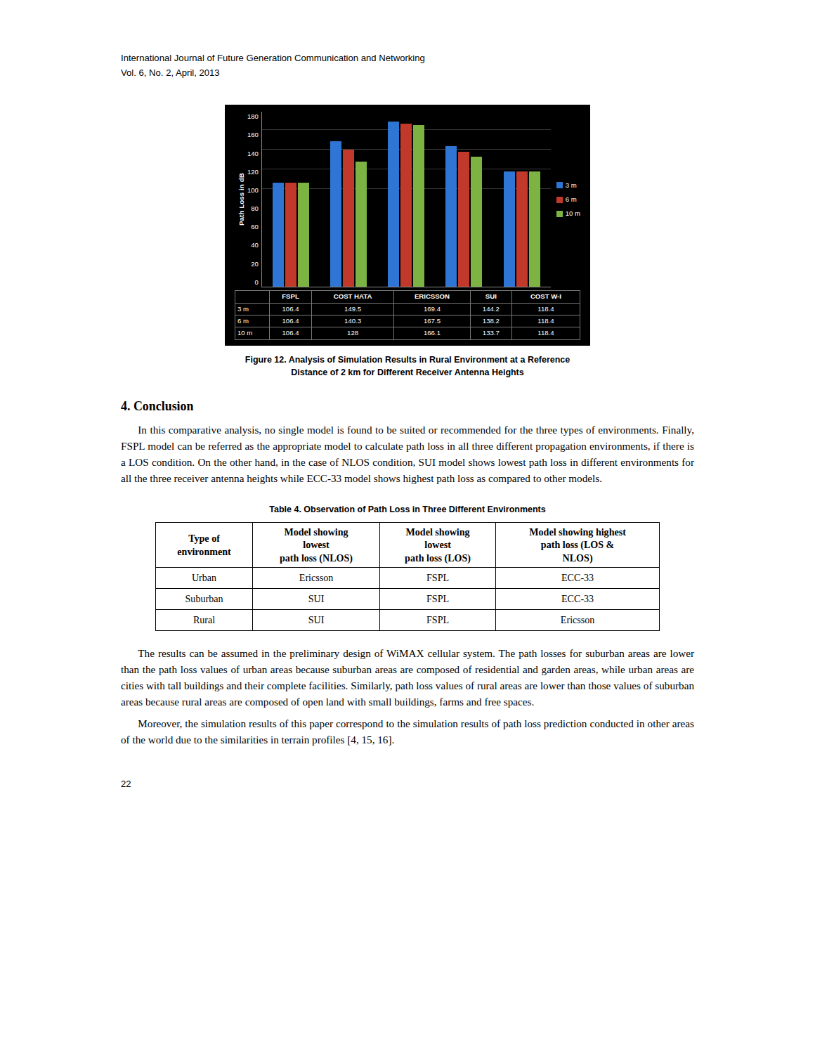International Journal of Future Generation Communication and Networking
Vol. 6, No. 2, April, 2013
Path Loss in dB
180 160 140 120 100 80 60 40 20 0
3 m
6 m
10 m
| | FSPL | COST HATA | ERICSSON | SUI | COST W-I |
| --- | --- | --- | --- | --- | --- |
| 3 m | 106.4 | 149.5 | 169.4 | 144.2 | 118.4 |
| 6 m | 106.4 | 140.3 | 167.5 | 138.2 | 118.4 |
| 10 m | 106.4 | 128 | 166.1 | 133.7 | 118.4 |
Figure 12. Analysis of Simulation Results in Rural Environment at a Reference
Distance of 2 km for Different Receiver Antenna Heights
4. Conclusion
In this comparative analysis, no single model is found to be suited or recommended for the three types of environments. Finally, FSPL model can be referred as the appropriate model to calculate path loss in all three different propagation environments, if there is a LOS condition. On the other hand, in the case of NLOS condition, SUI model shows lowest path loss in different environments for all the three receiver antenna heights while ECC-33 model shows highest path loss as compared to other models.
Table 4. Observation of Path Loss in Three Different Environments
| Type of environment | Model showing lowest path loss (NLOS) | Model showing lowest path loss (LOS) | Model showing highest path loss (LOS & NLOS) |
| --- | --- | --- | --- |
| Urban | Ericsson | FSPL | ECC-33 |
| Suburban | SUI | FSPL | ECC-33 |
| Rural | SUI | FSPL | Ericsson |
The results can be assumed in the preliminary design of WiMAX cellular system. The path losses for suburban areas are lower than the path loss values of urban areas because suburban areas are composed of residential and garden areas, while urban areas are cities with tall buildings and their complete facilities. Similarly, path loss values of rural areas are lower than those values of suburban areas because rural areas are composed of open land with small buildings, farms and free spaces.
Moreover, the simulation results of this paper correspond to the simulation results of path loss prediction conducted in other areas of the world due to the similarities in terrain profiles [4, 15, 16].
22